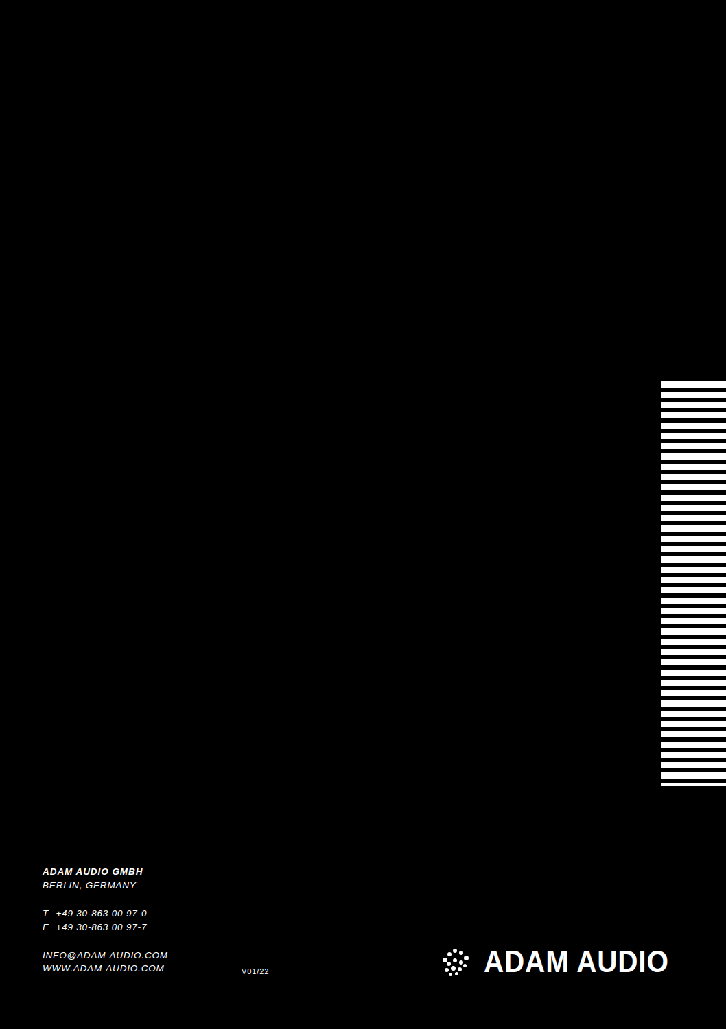ADAM AUDIO GMBH
BERLIN, GERMANY
T +49 30-863 00 97-0
F +49 30-863 00 97-7
INFO@ADAM-AUDIO.COM
WWW.ADAM-AUDIO.COM
V01/22
ADAM AUDIO